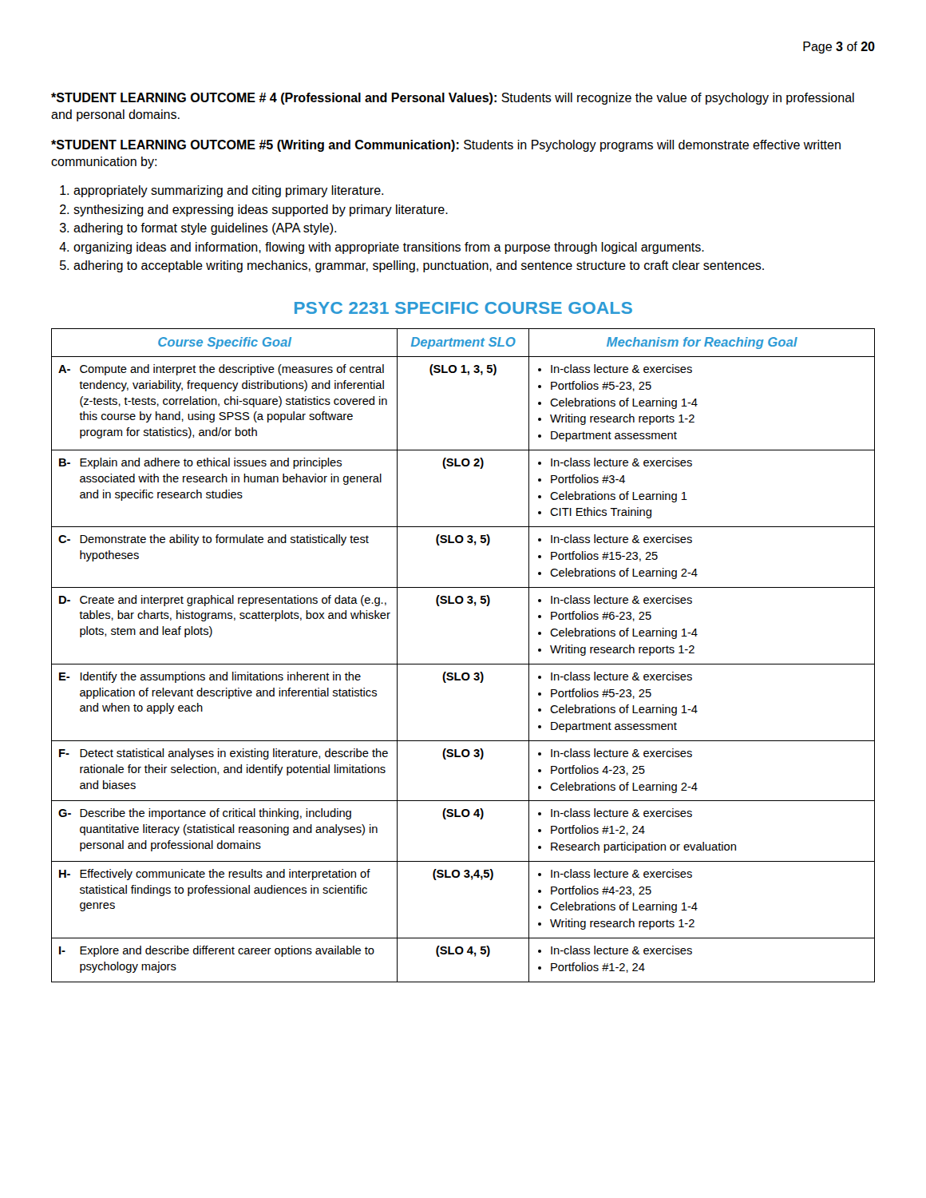Page 3 of 20
*STUDENT LEARNING OUTCOME # 4 (Professional and Personal Values): Students will recognize the value of psychology in professional and personal domains.
*STUDENT LEARNING OUTCOME #5 (Writing and Communication): Students in Psychology programs will demonstrate effective written communication by:
appropriately summarizing and citing primary literature.
synthesizing and expressing ideas supported by primary literature.
adhering to format style guidelines (APA style).
organizing ideas and information, flowing with appropriate transitions from a purpose through logical arguments.
adhering to acceptable writing mechanics, grammar, spelling, punctuation, and sentence structure to craft clear sentences.
PSYC 2231 SPECIFIC COURSE GOALS
| Course Specific Goal | Department SLO | Mechanism for Reaching Goal |
| --- | --- | --- |
| A- Compute and interpret the descriptive (measures of central tendency, variability, frequency distributions) and inferential (z-tests, t-tests, correlation, chi-square) statistics covered in this course by hand, using SPSS (a popular software program for statistics), and/or both | (SLO 1, 3, 5) | In-class lecture & exercises Portfolios #5-23, 25 Celebrations of Learning 1-4 Writing research reports 1-2 Department assessment |
| B- Explain and adhere to ethical issues and principles associated with the research in human behavior in general and in specific research studies | (SLO 2) | In-class lecture & exercises Portfolios #3-4 Celebrations of Learning 1 CITI Ethics Training |
| C- Demonstrate the ability to formulate and statistically test hypotheses | (SLO 3, 5) | In-class lecture & exercises Portfolios #15-23, 25 Celebrations of Learning 2-4 |
| D- Create and interpret graphical representations of data (e.g., tables, bar charts, histograms, scatterplots, box and whisker plots, stem and leaf plots) | (SLO 3, 5) | In-class lecture & exercises Portfolios #6-23, 25 Celebrations of Learning 1-4 Writing research reports 1-2 |
| E- Identify the assumptions and limitations inherent in the application of relevant descriptive and inferential statistics and when to apply each | (SLO 3) | In-class lecture & exercises Portfolios #5-23, 25 Celebrations of Learning 1-4 Department assessment |
| F- Detect statistical analyses in existing literature, describe the rationale for their selection, and identify potential limitations and biases | (SLO 3) | In-class lecture & exercises Portfolios 4-23, 25 Celebrations of Learning 2-4 |
| G- Describe the importance of critical thinking, including quantitative literacy (statistical reasoning and analyses) in personal and professional domains | (SLO 4) | In-class lecture & exercises Portfolios #1-2, 24 Research participation or evaluation |
| H- Effectively communicate the results and interpretation of statistical findings to professional audiences in scientific genres | (SLO 3,4,5) | In-class lecture & exercises Portfolios #4-23, 25 Celebrations of Learning 1-4 Writing research reports 1-2 |
| I- Explore and describe different career options available to psychology majors | (SLO 4, 5) | In-class lecture & exercises Portfolios #1-2, 24 |